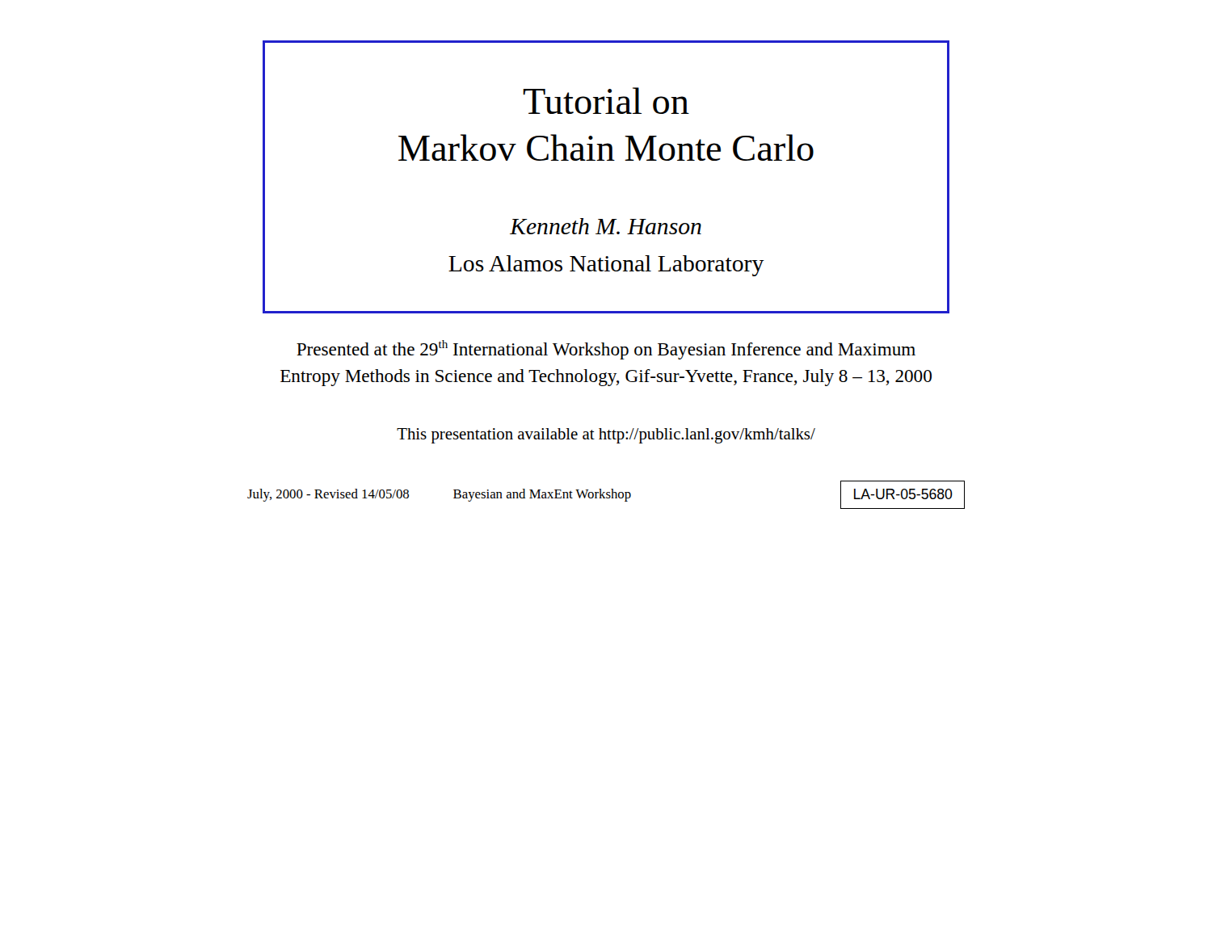Tutorial on
Markov Chain Monte Carlo
Kenneth M. Hanson
Los Alamos National Laboratory
Presented at the 29th International Workshop on Bayesian Inference and Maximum Entropy Methods in Science and Technology, Gif-sur-Yvette, France, July 8 – 13, 2000
This presentation available at http://public.lanl.gov/kmh/talks/
July, 2000 - Revised 14/05/08 Bayesian and MaxEnt Workshop LA-UR-05-5680